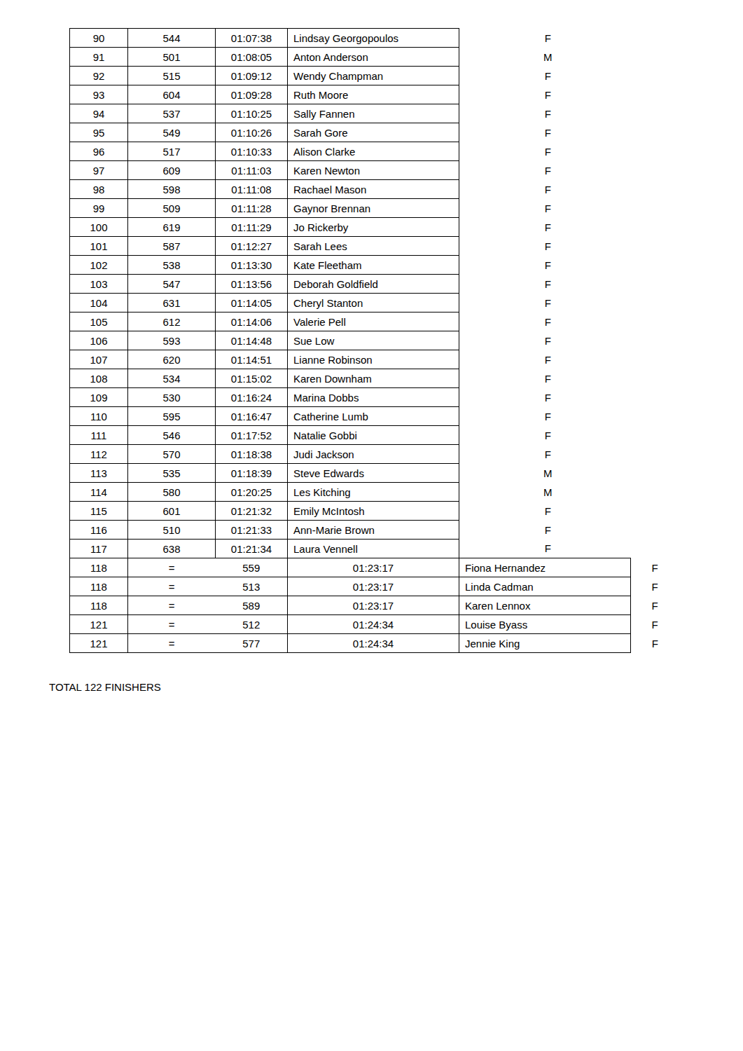| 90 | 544 | 01:07:38 | Lindsay Georgopoulos | F |
| 91 | 501 | 01:08:05 | Anton Anderson | M |
| 92 | 515 | 01:09:12 | Wendy Champman | F |
| 93 | 604 | 01:09:28 | Ruth Moore | F |
| 94 | 537 | 01:10:25 | Sally Fannen | F |
| 95 | 549 | 01:10:26 | Sarah Gore | F |
| 96 | 517 | 01:10:33 | Alison Clarke | F |
| 97 | 609 | 01:11:03 | Karen Newton | F |
| 98 | 598 | 01:11:08 | Rachael Mason | F |
| 99 | 509 | 01:11:28 | Gaynor Brennan | F |
| 100 | 619 | 01:11:29 | Jo Rickerby | F |
| 101 | 587 | 01:12:27 | Sarah Lees | F |
| 102 | 538 | 01:13:30 | Kate Fleetham | F |
| 103 | 547 | 01:13:56 | Deborah Goldfield | F |
| 104 | 631 | 01:14:05 | Cheryl Stanton | F |
| 105 | 612 | 01:14:06 | Valerie Pell | F |
| 106 | 593 | 01:14:48 | Sue Low | F |
| 107 | 620 | 01:14:51 | Lianne Robinson | F |
| 108 | 534 | 01:15:02 | Karen Downham | F |
| 109 | 530 | 01:16:24 | Marina Dobbs | F |
| 110 | 595 | 01:16:47 | Catherine Lumb | F |
| 111 | 546 | 01:17:52 | Natalie Gobbi | F |
| 112 | 570 | 01:18:38 | Judi Jackson | F |
| 113 | 535 | 01:18:39 | Steve Edwards | M |
| 114 | 580 | 01:20:25 | Les Kitching | M |
| 115 | 601 | 01:21:32 | Emily McIntosh | F |
| 116 | 510 | 01:21:33 | Ann-Marie Brown | F |
| 117 | 638 | 01:21:34 | Laura Vennell | F |
| 118 | = | 559 | 01:23:17 | Fiona Hernandez | F |
| 118 | = | 513 | 01:23:17 | Linda Cadman | F |
| 118 | = | 589 | 01:23:17 | Karen Lennox | F |
| 121 | = | 512 | 01:24:34 | Louise Byass | F |
| 121 | = | 577 | 01:24:34 | Jennie King | F |
TOTAL 122 FINISHERS